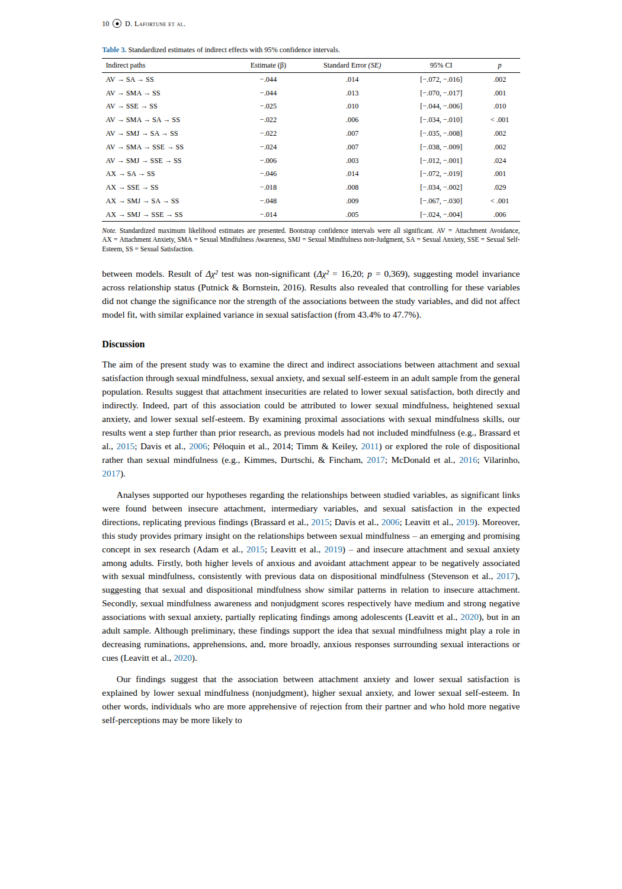10 D. Lafortune et al.
Table 3. Standardized estimates of indirect effects with 95% confidence intervals.
| Indirect paths | Estimate (β) | Standard Error (SE) | 95% CI | p |
| --- | --- | --- | --- | --- |
| AV → SA → SS | −.044 | .014 | [−.072, −.016] | .002 |
| AV → SMA → SS | −.044 | .013 | [−.070, −.017] | .001 |
| AV → SSE → SS | −.025 | .010 | [−.044, −.006] | .010 |
| AV → SMA → SA → SS | −.022 | .006 | [−.034, −.010] | < .001 |
| AV → SMJ → SA → SS | −.022 | .007 | [−.035, −.008] | .002 |
| AV → SMA → SSE → SS | −.024 | .007 | [−.038, −.009] | .002 |
| AV → SMJ → SSE → SS | −.006 | .003 | [−.012, −.001] | .024 |
| AX → SA → SS | −.046 | .014 | [−.072, −.019] | .001 |
| AX → SSE → SS | −.018 | .008 | [−.034, −.002] | .029 |
| AX → SMJ → SA → SS | −.048 | .009 | [−.067, −.030] | < .001 |
| AX → SMJ → SSE → SS | −.014 | .005 | [−.024, −.004] | .006 |
Note. Standardized maximum likelihood estimates are presented. Bootstrap confidence intervals were all significant. AV = Attachment Avoidance, AX = Attachment Anxiety, SMA = Sexual Mindfulness Awareness, SMJ = Sexual Mindfulness non-Judgment, SA = Sexual Anxiety, SSE = Sexual Self-Esteem, SS = Sexual Satisfaction.
between models. Result of Δχ² test was non-significant (Δχ² = 16,20; p = 0,369), suggesting model invariance across relationship status (Putnick & Bornstein, 2016). Results also revealed that controlling for these variables did not change the significance nor the strength of the associations between the study variables, and did not affect model fit, with similar explained variance in sexual satisfaction (from 43.4% to 47.7%).
Discussion
The aim of the present study was to examine the direct and indirect associations between attachment and sexual satisfaction through sexual mindfulness, sexual anxiety, and sexual self-esteem in an adult sample from the general population. Results suggest that attachment insecurities are related to lower sexual satisfaction, both directly and indirectly. Indeed, part of this association could be attributed to lower sexual mindfulness, heightened sexual anxiety, and lower sexual self-esteem. By examining proximal associations with sexual mindfulness skills, our results went a step further than prior research, as previous models had not included mindfulness (e.g., Brassard et al., 2015; Davis et al., 2006; Péloquin et al., 2014; Timm & Keiley, 2011) or explored the role of dispositional rather than sexual mindfulness (e.g., Kimmes, Durtschi, & Fincham, 2017; McDonald et al., 2016; Vilarinho, 2017).
Analyses supported our hypotheses regarding the relationships between studied variables, as significant links were found between insecure attachment, intermediary variables, and sexual satisfaction in the expected directions, replicating previous findings (Brassard et al., 2015; Davis et al., 2006; Leavitt et al., 2019). Moreover, this study provides primary insight on the relationships between sexual mindfulness – an emerging and promising concept in sex research (Adam et al., 2015; Leavitt et al., 2019) – and insecure attachment and sexual anxiety among adults. Firstly, both higher levels of anxious and avoidant attachment appear to be negatively associated with sexual mindfulness, consistently with previous data on dispositional mindfulness (Stevenson et al., 2017), suggesting that sexual and dispositional mindfulness show similar patterns in relation to insecure attachment. Secondly, sexual mindfulness awareness and nonjudgment scores respectively have medium and strong negative associations with sexual anxiety, partially replicating findings among adolescents (Leavitt et al., 2020), but in an adult sample. Although preliminary, these findings support the idea that sexual mindfulness might play a role in decreasing ruminations, apprehensions, and, more broadly, anxious responses surrounding sexual interactions or cues (Leavitt et al., 2020).
Our findings suggest that the association between attachment anxiety and lower sexual satisfaction is explained by lower sexual mindfulness (nonjudgment), higher sexual anxiety, and lower sexual self-esteem. In other words, individuals who are more apprehensive of rejection from their partner and who hold more negative self-perceptions may be more likely to